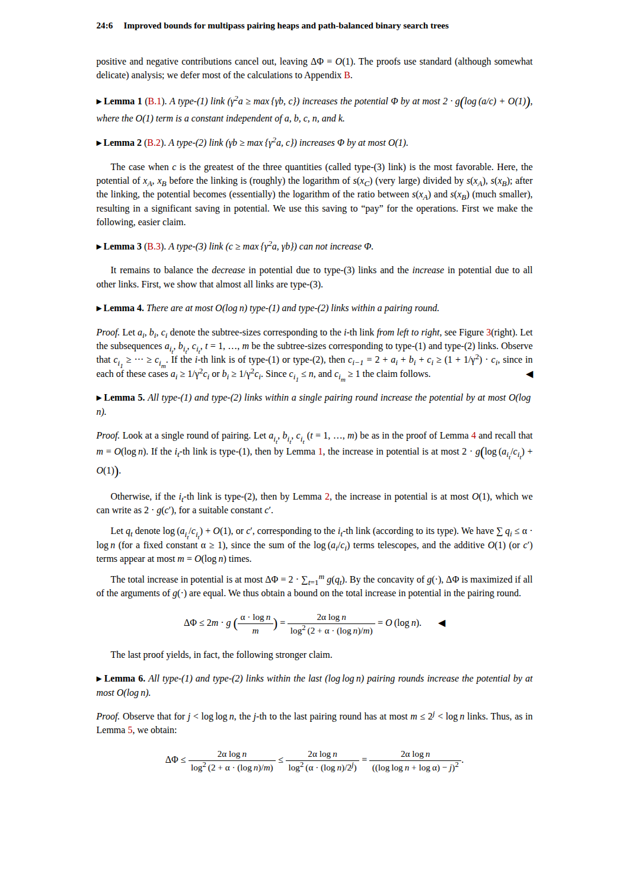24:6 Improved bounds for multipass pairing heaps and path-balanced binary search trees
positive and negative contributions cancel out, leaving ΔΦ = O(1). The proofs use standard (although somewhat delicate) analysis; we defer most of the calculations to Appendix B.
▸ Lemma 1 (B.1). A type-(1) link (γ2a ≥ max {γb, c}) increases the potential Φ by at most 2 · g(log (a/c) + O(1)), where the O(1) term is a constant independent of a, b, c, n, and k.
▸ Lemma 2 (B.2). A type-(2) link (γb ≥ max {γ2a, c}) increases Φ by at most O(1).
The case when c is the greatest of the three quantities (called type-(3) link) is the most favorable. Here, the potential of xA, xB before the linking is (roughly) the logarithm of s(xC) (very large) divided by s(xA), s(xB); after the linking, the potential becomes (essentially) the logarithm of the ratio between s(xA) and s(xB) (much smaller), resulting in a significant saving in potential. We use this saving to “pay” for the operations. First we make the following, easier claim.
▸ Lemma 3 (B.3). A type-(3) link (c ≥ max {γ2a, γb}) can not increase Φ.
It remains to balance the decrease in potential due to type-(3) links and the increase in potential due to all other links. First, we show that almost all links are type-(3).
▸ Lemma 4. There are at most O(log n) type-(1) and type-(2) links within a pairing round.
Proof. Let ai, bi, ci denote the subtree-sizes corresponding to the i-th link from left to right, see Figure 3(right). Let the subsequences ait, bit, cit, t = 1, …, m be the subtree-sizes corresponding to type-(1) and type-(2) links. Observe that ci1 ≥ ··· ≥ cim. If the i-th link is of type-(1) or type-(2), then ci−1 = 2 + ai + bi + ci ≥ (1 + 1/γ2) · ci, since in each of these cases ai ≥ 1/γ2ci or bi ≥ 1/γ2ci. Since ci1 ≤ n, and cim ≥ 1 the claim follows. ◀
▸ Lemma 5. All type-(1) and type-(2) links within a single pairing round increase the potential by at most O(log n).
Proof. Look at a single round of pairing. Let ait, bit, cit (t = 1, …, m) be as in the proof of Lemma 4 and recall that m = O(log n). If the it-th link is type-(1), then by Lemma 1, the increase in potential is at most 2 · g(log (ait/cit) + O(1)).
Otherwise, if the it-th link is type-(2), then by Lemma 2, the increase in potential is at most O(1), which we can write as 2 · g(c′), for a suitable constant c′.
Let qt denote log (ait/cit) + O(1), or c′, corresponding to the it-th link (according to its type). We have ∑ qi ≤ α · log n (for a fixed constant α ≥ 1), since the sum of the log (ai/ci) terms telescopes, and the additive O(1) (or c′) terms appear at most m = O(log n) times.
The total increase in potential is at most ΔΦ = 2 · ∑t=1m g(qt). By the concavity of g(·), ΔΦ is maximized if all of the arguments of g(·) are equal. We thus obtain a bound on the total increase in potential in the pairing round.
ΔΦ ≤ 2m · g (α · log n m) = 2α log n log2 (2 + α · (log n)/m) = O (log n). ◀
The last proof yields, in fact, the following stronger claim.
▸ Lemma 6. All type-(1) and type-(2) links within the last (log log n) pairing rounds increase the potential by at most O(log n).
Proof. Observe that for j < log log n, the j-th to the last pairing round has at most m ≤ 2j < log n links. Thus, as in Lemma 5, we obtain:
ΔΦ ≤ 2α log n log2 (2 + α · (log n)/m) ≤ 2α log n log2 (α · (log n)/2j) = 2α log n((log log n + log α) − j)2.